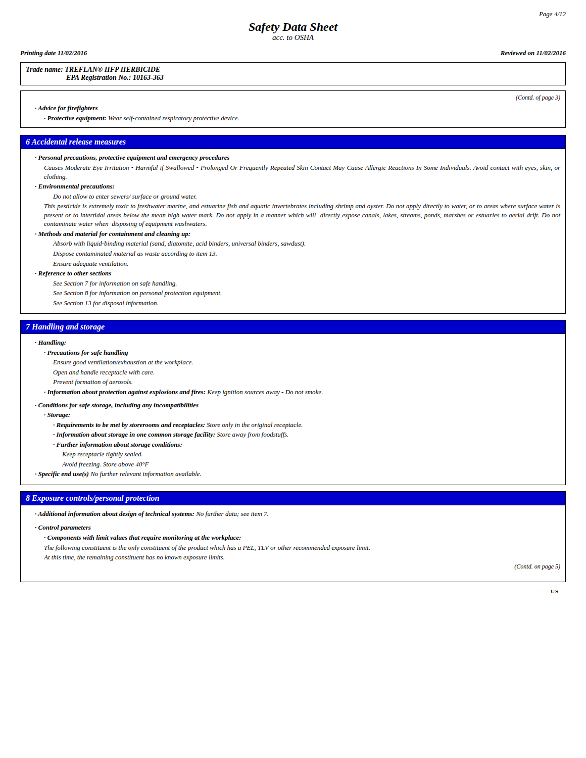Page 4/12
Safety Data Sheet
acc. to OSHA
Printing date 11/02/2016 Reviewed on 11/02/2016
Trade name: TREFLAN® HFP HERBICIDE
EPA Registration No.: 10163-363
(Contd. of page 3)
· Advice for firefighters
· Protective equipment: Wear self-contained respiratory protective device.
6 Accidental release measures
· Personal precautions, protective equipment and emergency procedures
Causes Moderate Eye Irritation • Harmful if Swallowed • Prolonged Or Frequently Repeated Skin Contact May Cause Allergic Reactions In Some Individuals. Avoid contact with eyes, skin, or clothing.
· Environmental precautions:
Do not allow to enter sewers/ surface or ground water.
This pesticide is extremely toxic to freshwater marine, and estuarine fish and aquatic invertebrates including shrimp and oyster. Do not apply directly to water, or to areas where surface water is present or to intertidal areas below the mean high water mark. Do not apply in a manner which will directly expose canals, lakes, streams, ponds, marshes or estuaries to aerial drift. Do not contaminate water when disposing of equipment washwaters.
· Methods and material for containment and cleaning up:
Absorb with liquid-binding material (sand, diatomite, acid binders, universal binders, sawdust).
Dispose contaminated material as waste according to item 13.
Ensure adequate ventilation.
· Reference to other sections
See Section 7 for information on safe handling.
See Section 8 for information on personal protection equipment.
See Section 13 for disposal information.
7 Handling and storage
· Handling:
· Precautions for safe handling
Ensure good ventilation/exhaustion at the workplace.
Open and handle receptacle with care.
Prevent formation of aerosols.
· Information about protection against explosions and fires: Keep ignition sources away - Do not smoke.
· Conditions for safe storage, including any incompatibilities
· Storage:
· Requirements to be met by storerooms and receptacles: Store only in the original receptacle.
· Information about storage in one common storage facility: Store away from foodstuffs.
· Further information about storage conditions:
Keep receptacle tightly sealed.
Avoid freezing. Store above 40°F
· Specific end use(s) No further relevant information available.
8 Exposure controls/personal protection
· Additional information about design of technical systems: No further data; see item 7.
· Control parameters
· Components with limit values that require monitoring at the workplace:
The following constituent is the only constituent of the product which has a PEL, TLV or other recommended exposure limit.
At this time, the remaining constituent has no known exposure limits.
(Contd. on page 5)
US